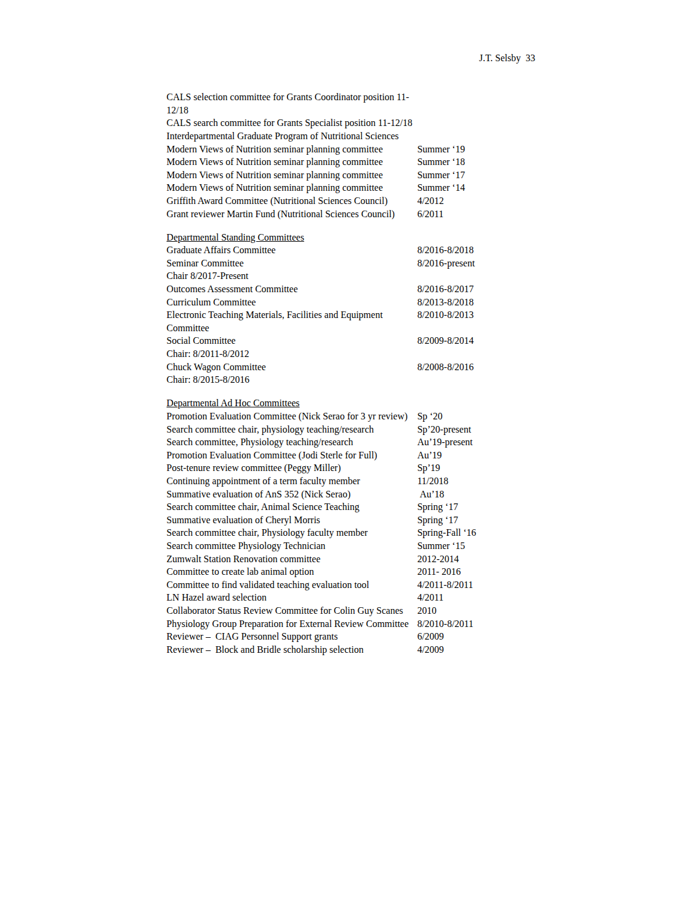J.T. Selsby 33
| CALS selection committee for Grants Coordinator position 11-12/18 | |
| CALS search committee for Grants Specialist position 11-12/18 | |
| Interdepartmental Graduate Program of Nutritional Sciences | |
| Modern Views of Nutrition seminar planning committee | Summer ‘19 |
| Modern Views of Nutrition seminar planning committee | Summer ‘18 |
| Modern Views of Nutrition seminar planning committee | Summer ‘17 |
| Modern Views of Nutrition seminar planning committee | Summer ‘14 |
| Griffith Award Committee (Nutritional Sciences Council) | 4/2012 |
| Grant reviewer Martin Fund (Nutritional Sciences Council) | 6/2011 |
Departmental Standing Committees
| Graduate Affairs Committee | 8/2016-8/2018 |
| Seminar Committee | 8/2016-present |
| Chair 8/2017-Present | |
| Outcomes Assessment Committee | 8/2016-8/2017 |
| Curriculum Committee | 8/2013-8/2018 |
| Electronic Teaching Materials, Facilities and Equipment Committee | 8/2010-8/2013 |
| Social Committee | 8/2009-8/2014 |
| Chair: 8/2011-8/2012 | |
| Chuck Wagon Committee | 8/2008-8/2016 |
| Chair: 8/2015-8/2016 | |
Departmental Ad Hoc Committees
| Promotion Evaluation Committee (Nick Serao for 3 yr review) | Sp ‘20 |
| Search committee chair, physiology teaching/research | Sp’20-present |
| Search committee, Physiology teaching/research | Au’19-present |
| Promotion Evaluation Committee (Jodi Sterle for Full) | Au’19 |
| Post-tenure review committee (Peggy Miller) | Sp’19 |
| Continuing appointment of a term faculty member | 11/2018 |
| Summative evaluation of AnS 352 (Nick Serao) | Au’18 |
| Search committee chair, Animal Science Teaching | Spring ‘17 |
| Summative evaluation of Cheryl Morris | Spring ‘17 |
| Search committee chair, Physiology faculty member | Spring-Fall ‘16 |
| Search committee Physiology Technician | Summer ‘15 |
| Zumwalt Station Renovation committee | 2012-2014 |
| Committee to create lab animal option | 2011- 2016 |
| Committee to find validated teaching evaluation tool | 4/2011-8/2011 |
| LN Hazel award selection | 4/2011 |
| Collaborator Status Review Committee for Colin Guy Scanes | 2010 |
| Physiology Group Preparation for External Review Committee | 8/2010-8/2011 |
| Reviewer – CIAG Personnel Support grants | 6/2009 |
| Reviewer – Block and Bridle scholarship selection | 4/2009 |